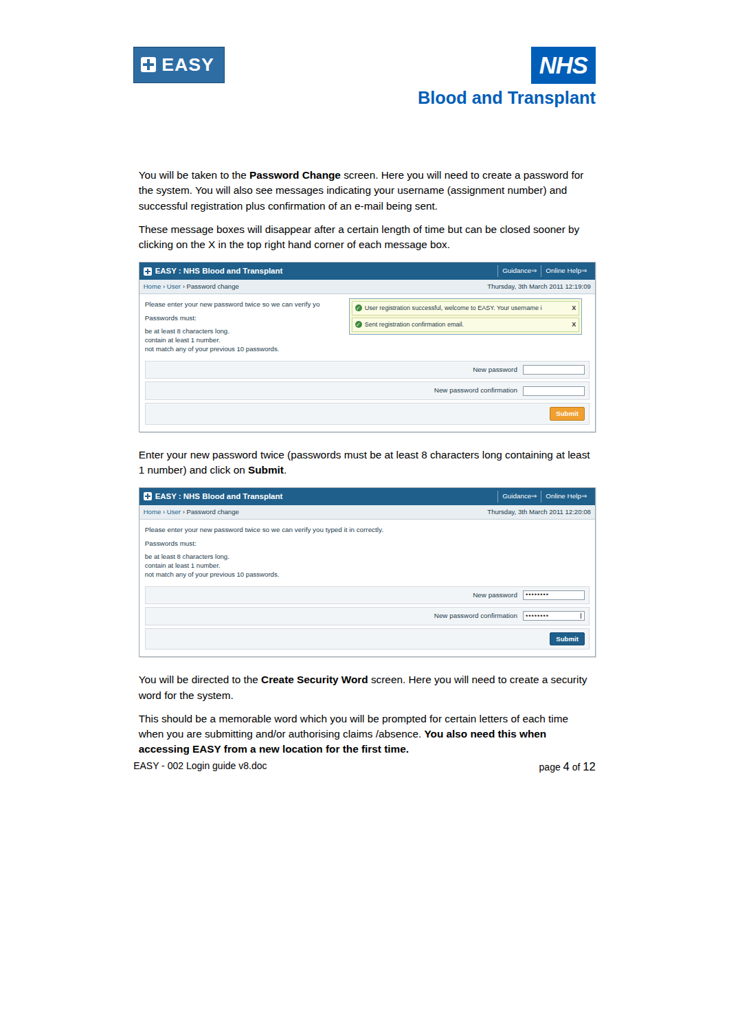EASY
NHS
Blood and Transplant
You will be taken to the Password Change screen. Here you will need to create a password for the system. You will also see messages indicating your username (assignment number) and successful registration plus confirmation of an e-mail being sent.
These message boxes will disappear after a certain length of time but can be closed sooner by clicking on the X in the top right hand corner of each message box.
EASY : NHS Blood and Transplant
Guidance⇒Online Help⇒
Home › User › Password change
Thursday, 3th March 2011 12:19:09
✓ User registration successful, welcome to EASY. Your username i X
✓ Sent registration confirmation email. X
Please enter your new password twice so we can verify yo
Passwords must:
be at least 8 characters long.
contain at least 1 number.
not match any of your previous 10 passwords.
New password
New password confirmation
Submit
Enter your new password twice (passwords must be at least 8 characters long containing at least 1 number) and click on Submit.
EASY : NHS Blood and Transplant
Guidance⇒Online Help⇒
Home › User › Password change
Thursday, 3th March 2011 12:20:08
Please enter your new password twice so we can verify you typed it in correctly.
Passwords must:
be at least 8 characters long.
contain at least 1 number.
not match any of your previous 10 passwords.
New password
New password confirmation
Submit
You will be directed to the Create Security Word screen. Here you will need to create a security word for the system.
This should be a memorable word which you will be prompted for certain letters of each time when you are submitting and/or authorising claims /absence. You also need this when accessing EASY from a new location for the first time.
EASY - 002 Login guide v8.doc
page 4 of 12